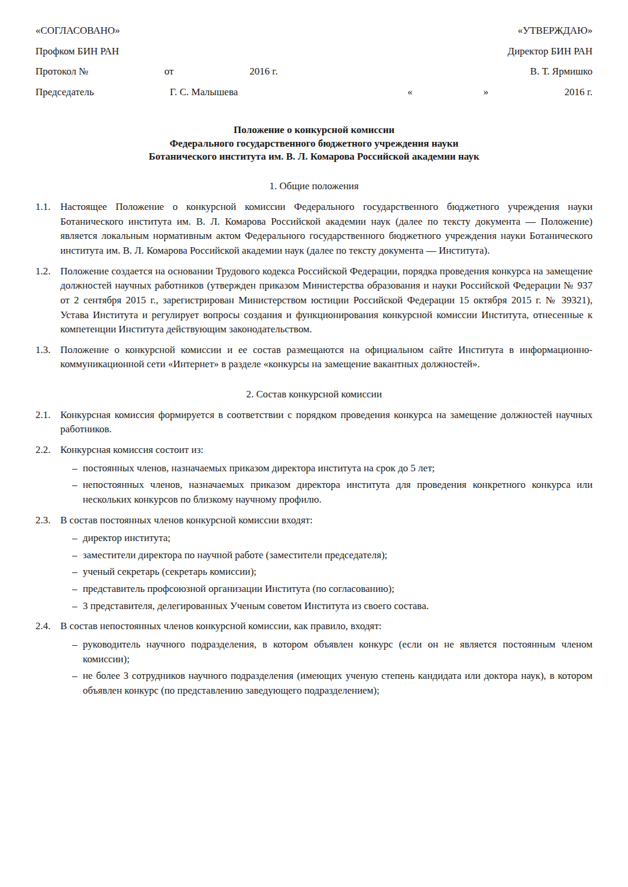«СОГЛАСОВАНО»
Профком БИН РАН
Протокол № от 2016 г.
Председатель Г. С. Малышева
«УТВЕРЖДАЮ»
Директор БИН РАН
В. Т. Ярмишко
« » 2016 г.
Положение о конкурсной комиссии Федерального государственного бюджетного учреждения науки Ботанического института им. В. Л. Комарова Российской академии наук
1. Общие положения
1.1. Настоящее Положение о конкурсной комиссии Федерального государственного бюджетного учреждения науки Ботанического института им. В. Л. Комарова Российской академии наук (далее по тексту документа — Положение) является локальным нормативным актом Федерального государственного бюджетного учреждения науки Ботанического института им. В. Л. Комарова Российской академии наук (далее по тексту документа — Института).
1.2. Положение создается на основании Трудового кодекса Российской Федерации, порядка проведения конкурса на замещение должностей научных работников (утвержден приказом Министерства образования и науки Российской Федерации № 937 от 2 сентября 2015 г., зарегистрирован Министерством юстиции Российской Федерации 15 октября 2015 г. № 39321), Устава Института и регулирует вопросы создания и функционирования конкурсной комиссии Института, отнесенные к компетенции Института действующим законодательством.
1.3. Положение о конкурсной комиссии и ее состав размещаются на официальном сайте Института в информационно-коммуникационной сети «Интернет» в разделе «конкурсы на замещение вакантных должностей».
2. Состав конкурсной комиссии
2.1. Конкурсная комиссия формируется в соответствии с порядком проведения конкурса на замещение должностей научных работников.
2.2. Конкурсная комиссия состоит из:
постоянных членов, назначаемых приказом директора института на срок до 5 лет;
непостоянных членов, назначаемых приказом директора института для проведения конкретного конкурса или нескольких конкурсов по близкому научному профилю.
2.3. В состав постоянных членов конкурсной комиссии входят:
директор института;
заместители директора по научной работе (заместители председателя);
ученый секретарь (секретарь комиссии);
представитель профсоюзной организации Института (по согласованию);
3 представителя, делегированных Ученым советом Института из своего состава.
2.4. В состав непостоянных членов конкурсной комиссии, как правило, входят:
руководитель научного подразделения, в котором объявлен конкурс (если он не является постоянным членом комиссии);
не более 3 сотрудников научного подразделения (имеющих ученую степень кандидата или доктора наук), в котором объявлен конкурс (по представлению заведующего подразделением);